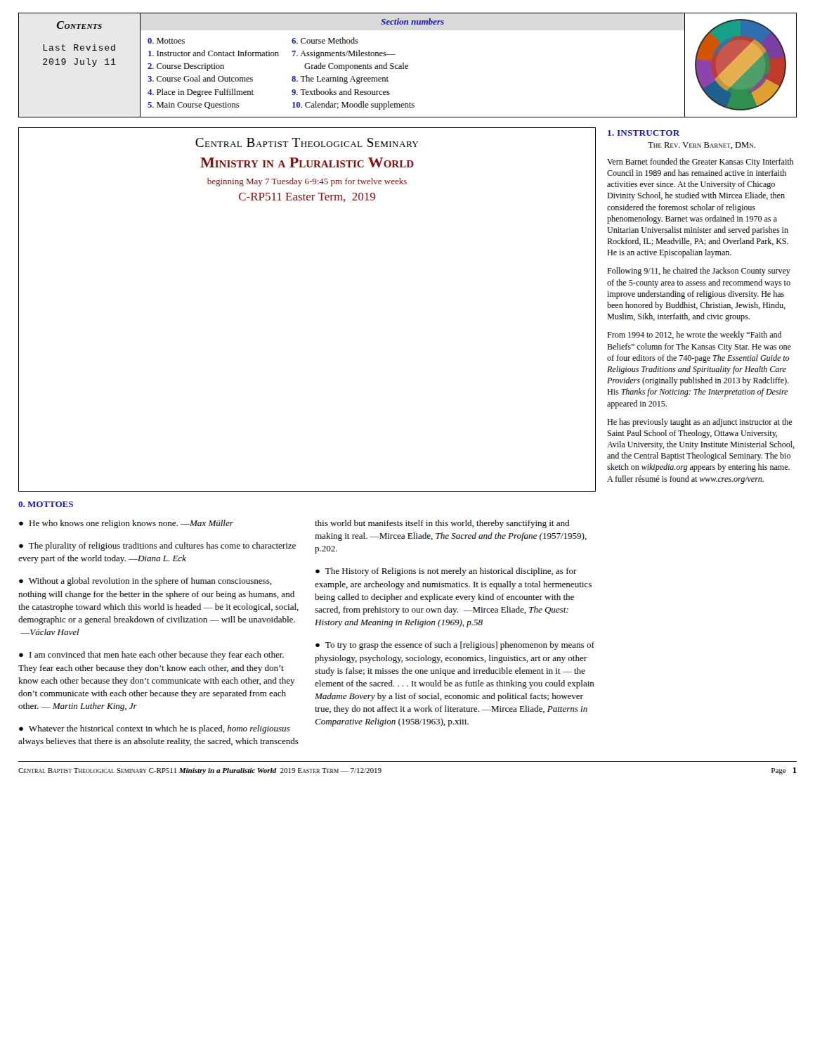Contents
Last Revised
2019 July 11
Section numbers
0. Mottoes
1. Instructor and Contact Information
2. Course Description
3. Course Goal and Outcomes
4. Place in Degree Fulfillment
5. Main Course Questions
6. Course Methods
7. Assignments/Milestones—Grade Components and Scale
8. The Learning Agreement
9. Textbooks and Resources
10. Calendar; Moodle supplements
Central Baptist Theological Seminary
Ministry in a Pluralistic World
beginning May 7 Tuesday 6-9:45 pm for twelve weeks
C-RP511 Easter Term, 2019
1. INSTRUCTOR
The Rev. Vern Barnet, DMn.
Vern Barnet founded the Greater Kansas City Interfaith Council in 1989 and has remained active in interfaith activities ever since. At the University of Chicago Divinity School, he studied with Mircea Eliade, then considered the foremost scholar of religious phenomenology. Barnet was ordained in 1970 as a Unitarian Universalist minister and served parishes in Rockford, IL; Meadville, PA; and Overland Park, KS. He is an active Episcopalian layman.
Following 9/11, he chaired the Jackson County survey of the 5-county area to assess and recommend ways to improve understanding of religious diversity. He has been honored by Buddhist, Christian, Jewish, Hindu, Muslim, Sikh, interfaith, and civic groups.
From 1994 to 2012, he wrote the weekly “Faith and Beliefs” column for The Kansas City Star. He was one of four editors of the 740-page The Essential Guide to Religious Traditions and Spirituality for Health Care Providers (originally published in 2013 by Radcliffe). His Thanks for Noticing: The Interpretation of Desire appeared in 2015.
He has previously taught as an adjunct instructor at the Saint Paul School of Theology, Ottawa University, Avila University, the Unity Institute Ministerial School, and the Central Baptist Theological Seminary. The bio sketch on wikipedia.org appears by entering his name. A fuller résumé is found at www.cres.org/vern.
0. MOTTOES
● He who knows one religion knows none. —Max Müller
● The plurality of religious traditions and cultures has come to characterize every part of the world today. —Diana L. Eck
● Without a global revolution in the sphere of human consciousness, nothing will change for the better in the sphere of our being as humans, and the catastrophe toward which this world is headed — be it ecological, social, demographic or a general breakdown of civilization — will be unavoidable. —Václav Havel
● I am convinced that men hate each other because they fear each other. They fear each other because they don’t know each other, and they don’t know each other because they don’t communicate with each other, and they don’t communicate with each other because they are separated from each other. — Martin Luther King, Jr
● Whatever the historical context in which he is placed, homo religiousus always believes that there is an absolute reality, the sacred, which transcends this world but manifests itself in this world, thereby sanctifying it and making it real. —Mircea Eliade, The Sacred and the Profane (1957/1959), p.202.
● The History of Religions is not merely an historical discipline, as for example, are archeology and numismatics. It is equally a total hermeneutics being called to decipher and explicate every kind of encounter with the sacred, from prehistory to our own day. —Mircea Eliade, The Quest: History and Meaning in Religion (1969), p.58
● To try to grasp the essence of such a [religious] phenomenon by means of physiology, psychology, sociology, economics, linguistics, art or any other study is false; it misses the one unique and irreducible element in it — the element of the sacred. . . . It would be as futile as thinking you could explain Madame Bovery by a list of social, economic and political facts; however true, they do not affect it a work of literature. —Mircea Eliade, Patterns in Comparative Religion (1958/1963), p.xiii.
Central Baptist Theological Seminary C-RP511 Ministry in a Pluralistic World 2019 Easter Term — 7/12/2019
Page 1